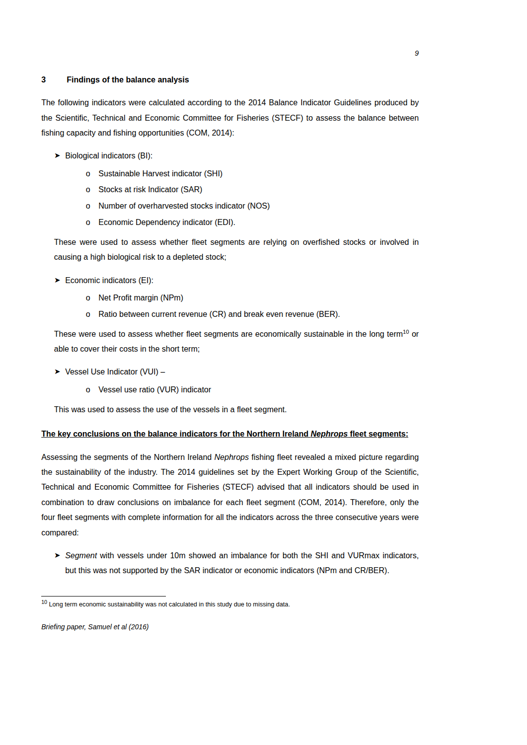9
3 Findings of the balance analysis
The following indicators were calculated according to the 2014 Balance Indicator Guidelines produced by the Scientific, Technical and Economic Committee for Fisheries (STECF) to assess the balance between fishing capacity and fishing opportunities (COM, 2014):
Biological indicators (BI):
Sustainable Harvest indicator (SHI)
Stocks at risk Indicator (SAR)
Number of overharvested stocks indicator (NOS)
Economic Dependency indicator (EDI).
These were used to assess whether fleet segments are relying on overfished stocks or involved in causing a high biological risk to a depleted stock;
Economic indicators (EI):
Net Profit margin (NPm)
Ratio between current revenue (CR) and break even revenue (BER).
These were used to assess whether fleet segments are economically sustainable in the long term10 or able to cover their costs in the short term;
Vessel Use Indicator (VUI) –
Vessel use ratio (VUR) indicator
This was used to assess the use of the vessels in a fleet segment.
The key conclusions on the balance indicators for the Northern Ireland Nephrops fleet segments:
Assessing the segments of the Northern Ireland Nephrops fishing fleet revealed a mixed picture regarding the sustainability of the industry. The 2014 guidelines set by the Expert Working Group of the Scientific, Technical and Economic Committee for Fisheries (STECF) advised that all indicators should be used in combination to draw conclusions on imbalance for each fleet segment (COM, 2014). Therefore, only the four fleet segments with complete information for all the indicators across the three consecutive years were compared:
Segment with vessels under 10m showed an imbalance for both the SHI and VURmax indicators, but this was not supported by the SAR indicator or economic indicators (NPm and CR/BER).
10 Long term economic sustainability was not calculated in this study due to missing data.
Briefing paper, Samuel et al (2016)